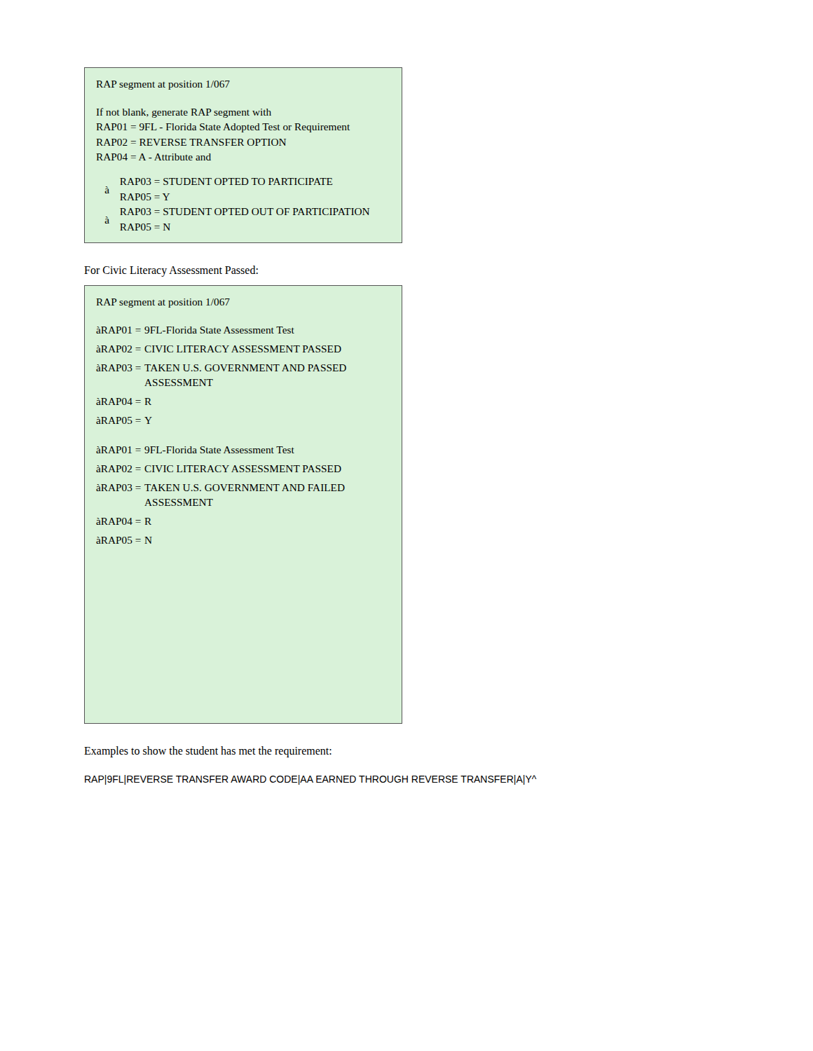RAP segment at position 1/067
If not blank, generate RAP segment with
RAP01 = 9FL - Florida State Adopted Test or Requirement
RAP02 = REVERSE TRANSFER OPTION
RAP04 = A - Attribute and
à
RAP03 = STUDENT OPTED TO PARTICIPATE
RAP05 = Y
à
RAP03 = STUDENT OPTED OUT OF PARTICIPATION
RAP05 = N
For Civic Literacy Assessment Passed:
RAP segment at position 1/067
| àRAP01 = | 9FL-Florida State Assessment Test |
| àRAP02 = | CIVIC LITERACY ASSESSMENT PASSED |
| àRAP03 = | TAKEN U.S. GOVERNMENT AND PASSED ASSESSMENT |
| àRAP04 = | R |
| àRAP05 = | Y |
| àRAP01 = | 9FL-Florida State Assessment Test |
| àRAP02 = | CIVIC LITERACY ASSESSMENT PASSED |
| àRAP03 = | TAKEN U.S. GOVERNMENT AND FAILED ASSESSMENT |
| àRAP04 = | R |
| àRAP05 = | N |
Examples to show the student has met the requirement:
RAP|9FL|REVERSE TRANSFER AWARD CODE|AA EARNED THROUGH REVERSE TRANSFER|A|Y^